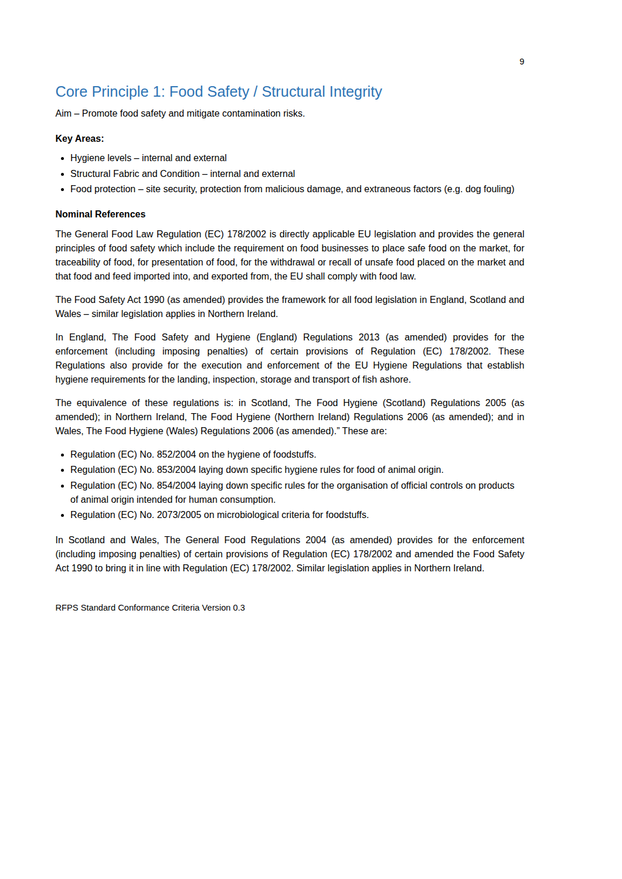9
Core Principle 1: Food Safety / Structural Integrity
Aim – Promote food safety and mitigate contamination risks.
Key Areas:
Hygiene levels – internal and external
Structural Fabric and Condition – internal and external
Food protection – site security, protection from malicious damage, and extraneous factors (e.g. dog fouling)
Nominal References
The General Food Law Regulation (EC) 178/2002 is directly applicable EU legislation and provides the general principles of food safety which include the requirement on food businesses to place safe food on the market, for traceability of food, for presentation of food, for the withdrawal or recall of unsafe food placed on the market and that food and feed imported into, and exported from, the EU shall comply with food law.
The Food Safety Act 1990 (as amended) provides the framework for all food legislation in England, Scotland and Wales – similar legislation applies in Northern Ireland.
In England, The Food Safety and Hygiene (England) Regulations 2013 (as amended) provides for the enforcement (including imposing penalties) of certain provisions of Regulation (EC) 178/2002. These Regulations also provide for the execution and enforcement of the EU Hygiene Regulations that establish hygiene requirements for the landing, inspection, storage and transport of fish ashore.
The equivalence of these regulations is: in Scotland, The Food Hygiene (Scotland) Regulations 2005 (as amended); in Northern Ireland, The Food Hygiene (Northern Ireland) Regulations 2006 (as amended); and in Wales, The Food Hygiene (Wales) Regulations 2006 (as amended).” These are:
Regulation (EC) No. 852/2004 on the hygiene of foodstuffs.
Regulation (EC) No. 853/2004 laying down specific hygiene rules for food of animal origin.
Regulation (EC) No. 854/2004 laying down specific rules for the organisation of official controls on products of animal origin intended for human consumption.
Regulation (EC) No. 2073/2005 on microbiological criteria for foodstuffs.
In Scotland and Wales, The General Food Regulations 2004 (as amended) provides for the enforcement (including imposing penalties) of certain provisions of Regulation (EC) 178/2002 and amended the Food Safety Act 1990 to bring it in line with Regulation (EC) 178/2002. Similar legislation applies in Northern Ireland.
RFPS Standard Conformance Criteria Version 0.3